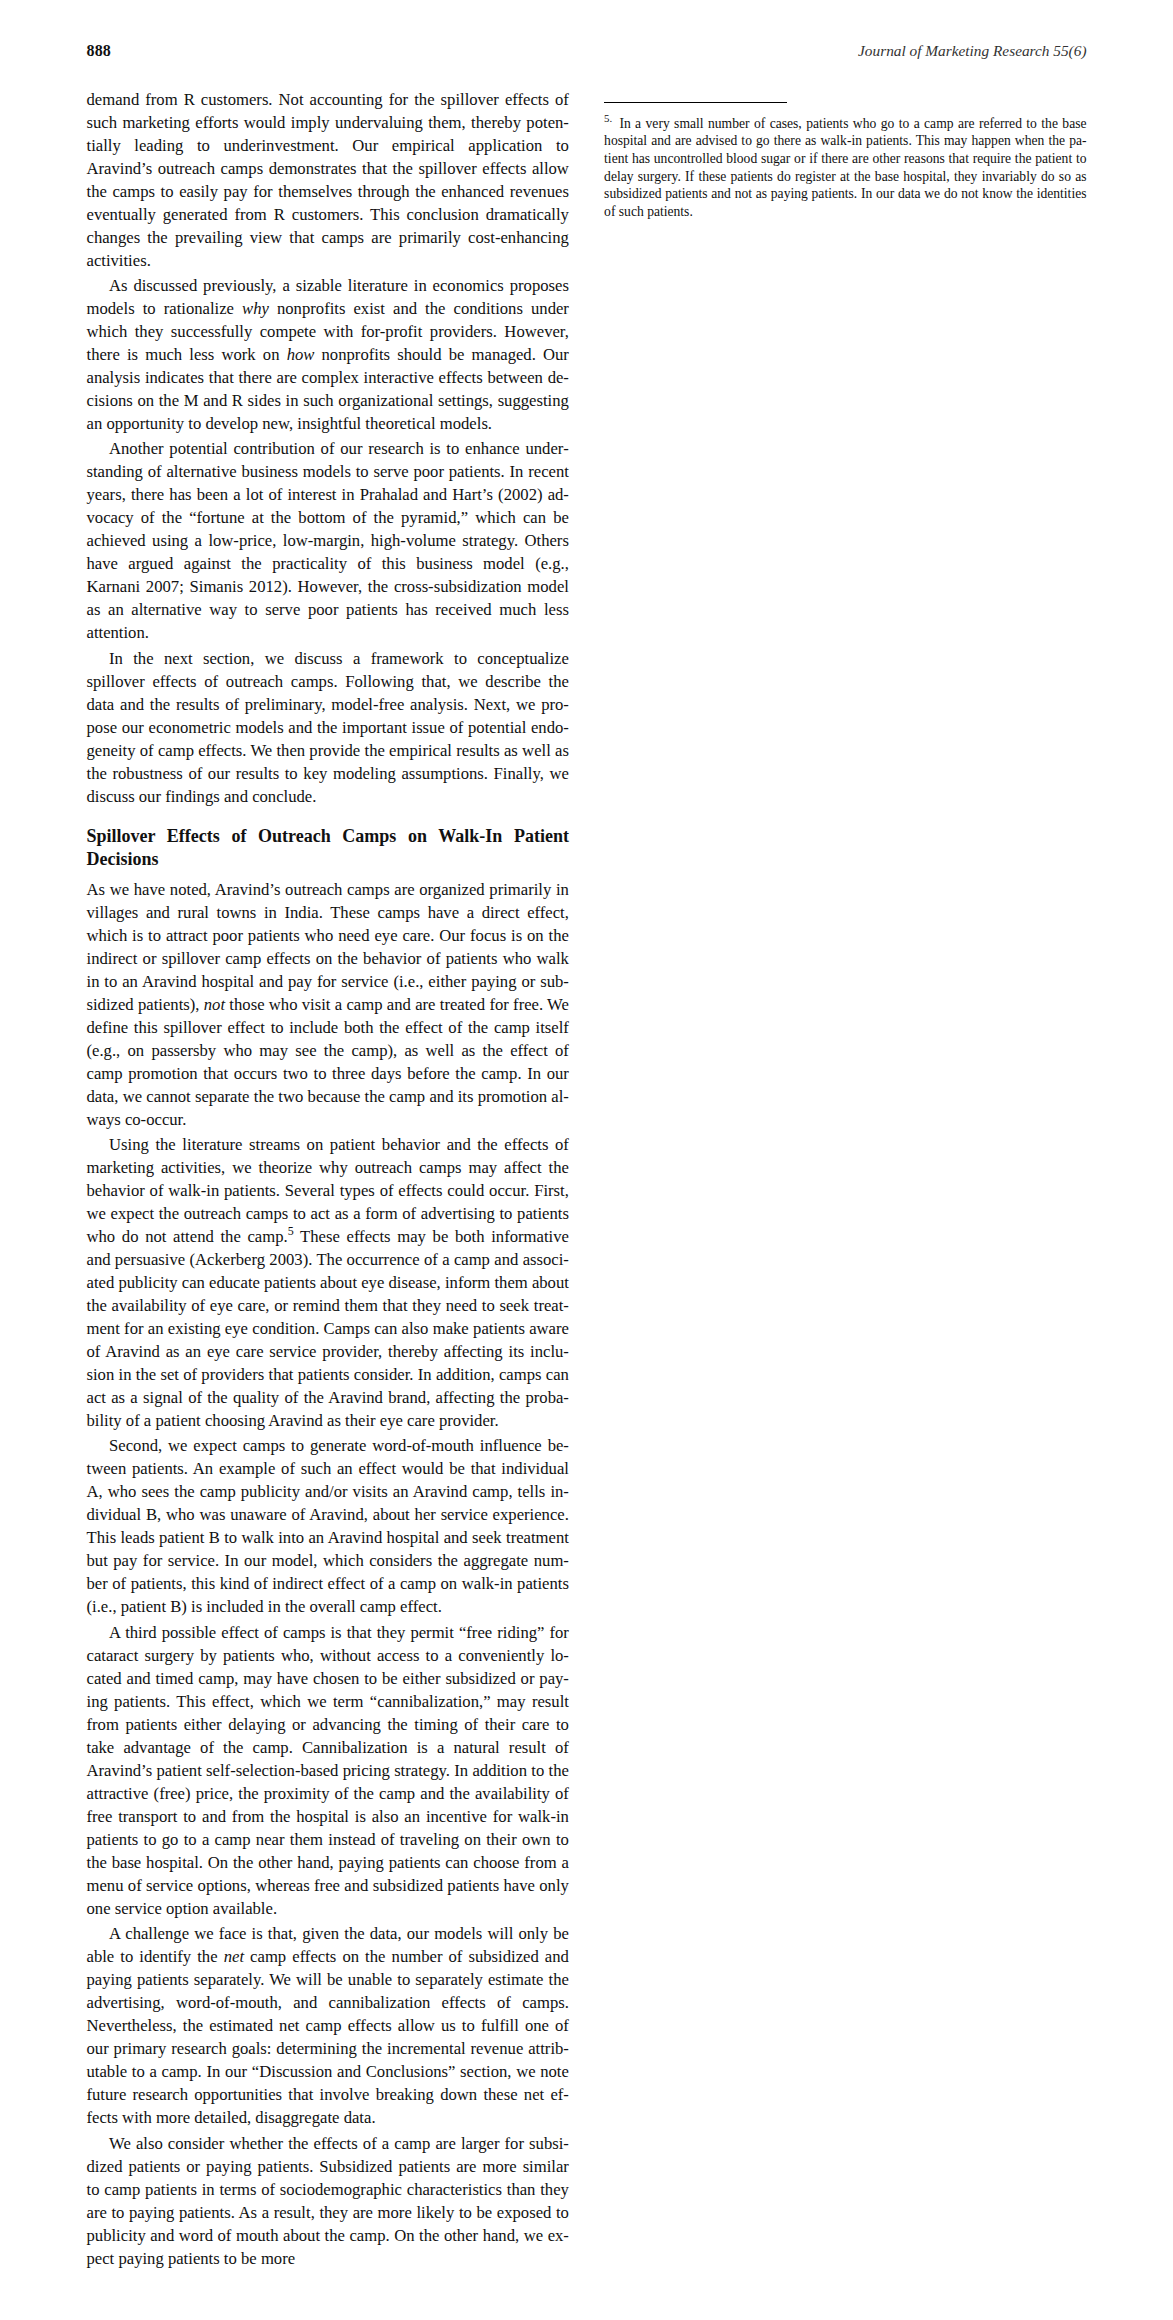888
Journal of Marketing Research 55(6)
demand from R customers. Not accounting for the spillover effects of such marketing efforts would imply undervaluing them, thereby potentially leading to underinvestment. Our empirical application to Aravind’s outreach camps demonstrates that the spillover effects allow the camps to easily pay for themselves through the enhanced revenues eventually generated from R customers. This conclusion dramatically changes the prevailing view that camps are primarily cost-enhancing activities.
As discussed previously, a sizable literature in economics proposes models to rationalize why nonprofits exist and the conditions under which they successfully compete with for-profit providers. However, there is much less work on how nonprofits should be managed. Our analysis indicates that there are complex interactive effects between decisions on the M and R sides in such organizational settings, suggesting an opportunity to develop new, insightful theoretical models.
Another potential contribution of our research is to enhance understanding of alternative business models to serve poor patients. In recent years, there has been a lot of interest in Prahalad and Hart’s (2002) advocacy of the “fortune at the bottom of the pyramid,” which can be achieved using a low-price, low-margin, high-volume strategy. Others have argued against the practicality of this business model (e.g., Karnani 2007; Simanis 2012). However, the cross-subsidization model as an alternative way to serve poor patients has received much less attention.
In the next section, we discuss a framework to conceptualize spillover effects of outreach camps. Following that, we describe the data and the results of preliminary, model-free analysis. Next, we propose our econometric models and the important issue of potential endogeneity of camp effects. We then provide the empirical results as well as the robustness of our results to key modeling assumptions. Finally, we discuss our findings and conclude.
Spillover Effects of Outreach Camps on Walk-In Patient Decisions
As we have noted, Aravind’s outreach camps are organized primarily in villages and rural towns in India. These camps have a direct effect, which is to attract poor patients who need eye care. Our focus is on the indirect or spillover camp effects on the behavior of patients who walk in to an Aravind hospital and pay for service (i.e., either paying or subsidized patients), not those who visit a camp and are treated for free. We define this spillover effect to include both the effect of the camp itself (e.g., on passersby who may see the camp), as well as the effect of camp promotion that occurs two to three days before the camp. In our data, we cannot separate the two because the camp and its promotion always co-occur.
Using the literature streams on patient behavior and the effects of marketing activities, we theorize why outreach camps may affect the behavior of walk-in patients. Several types of effects could occur. First, we expect the outreach camps to act as a form of advertising to patients who do not attend the camp.5 These effects may be both informative and persuasive (Ackerberg 2003). The occurrence of a camp and associated publicity can educate patients about eye disease, inform them about the availability of eye care, or remind them that they need to seek treatment for an existing eye condition. Camps can also make patients aware of Aravind as an eye care service provider, thereby affecting its inclusion in the set of providers that patients consider. In addition, camps can act as a signal of the quality of the Aravind brand, affecting the probability of a patient choosing Aravind as their eye care provider.
Second, we expect camps to generate word-of-mouth influence between patients. An example of such an effect would be that individual A, who sees the camp publicity and/or visits an Aravind camp, tells individual B, who was unaware of Aravind, about her service experience. This leads patient B to walk into an Aravind hospital and seek treatment but pay for service. In our model, which considers the aggregate number of patients, this kind of indirect effect of a camp on walk-in patients (i.e., patient B) is included in the overall camp effect.
A third possible effect of camps is that they permit “free riding” for cataract surgery by patients who, without access to a conveniently located and timed camp, may have chosen to be either subsidized or paying patients. This effect, which we term “cannibalization,” may result from patients either delaying or advancing the timing of their care to take advantage of the camp. Cannibalization is a natural result of Aravind’s patient self-selection-based pricing strategy. In addition to the attractive (free) price, the proximity of the camp and the availability of free transport to and from the hospital is also an incentive for walk-in patients to go to a camp near them instead of traveling on their own to the base hospital. On the other hand, paying patients can choose from a menu of service options, whereas free and subsidized patients have only one service option available.
A challenge we face is that, given the data, our models will only be able to identify the net camp effects on the number of subsidized and paying patients separately. We will be unable to separately estimate the advertising, word-of-mouth, and cannibalization effects of camps. Nevertheless, the estimated net camp effects allow us to fulfill one of our primary research goals: determining the incremental revenue attributable to a camp. In our “Discussion and Conclusions” section, we note future research opportunities that involve breaking down these net effects with more detailed, disaggregate data.
We also consider whether the effects of a camp are larger for subsidized patients or paying patients. Subsidized patients are more similar to camp patients in terms of sociodemographic characteristics than they are to paying patients. As a result, they are more likely to be exposed to publicity and word of mouth about the camp. On the other hand, we expect paying patients to be more
5. In a very small number of cases, patients who go to a camp are referred to the base hospital and are advised to go there as walk-in patients. This may happen when the patient has uncontrolled blood sugar or if there are other reasons that require the patient to delay surgery. If these patients do register at the base hospital, they invariably do so as subsidized patients and not as paying patients. In our data we do not know the identities of such patients.